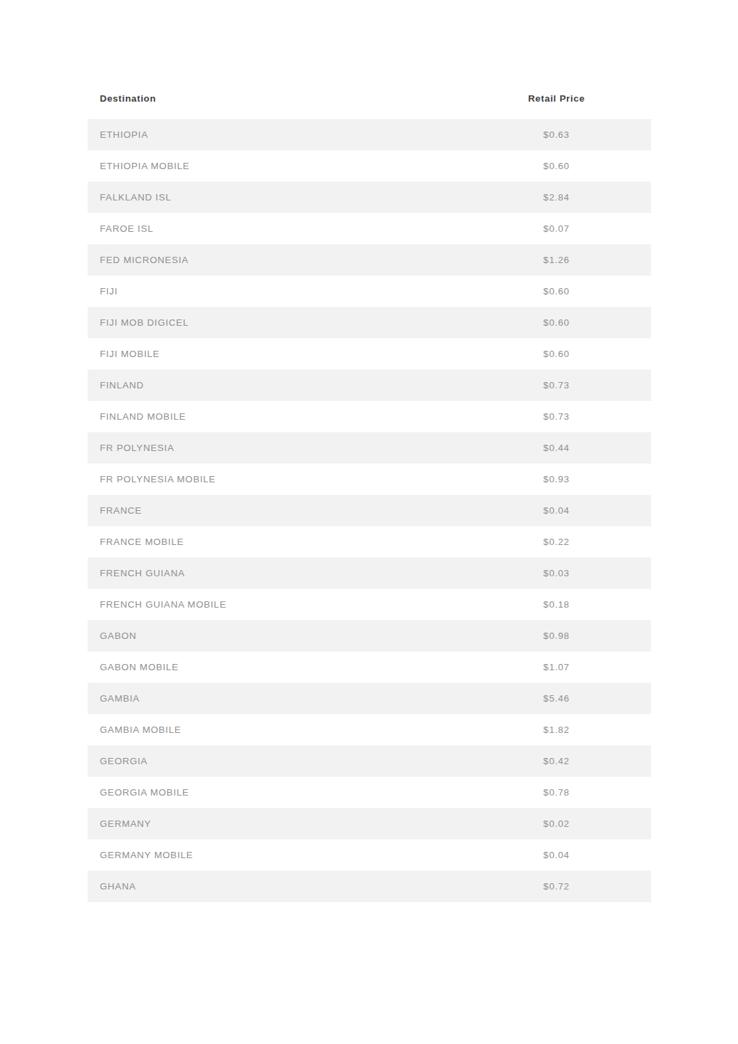| Destination | Retail Price |
| --- | --- |
| ETHIOPIA | $0.63 |
| ETHIOPIA MOBILE | $0.60 |
| FALKLAND ISL | $2.84 |
| FAROE ISL | $0.07 |
| FED MICRONESIA | $1.26 |
| FIJI | $0.60 |
| FIJI MOB DIGICEL | $0.60 |
| FIJI MOBILE | $0.60 |
| FINLAND | $0.73 |
| FINLAND MOBILE | $0.73 |
| FR POLYNESIA | $0.44 |
| FR POLYNESIA MOBILE | $0.93 |
| FRANCE | $0.04 |
| FRANCE MOBILE | $0.22 |
| FRENCH GUIANA | $0.03 |
| FRENCH GUIANA MOBILE | $0.18 |
| GABON | $0.98 |
| GABON MOBILE | $1.07 |
| GAMBIA | $5.46 |
| GAMBIA MOBILE | $1.82 |
| GEORGIA | $0.42 |
| GEORGIA MOBILE | $0.78 |
| GERMANY | $0.02 |
| GERMANY MOBILE | $0.04 |
| GHANA | $0.72 |